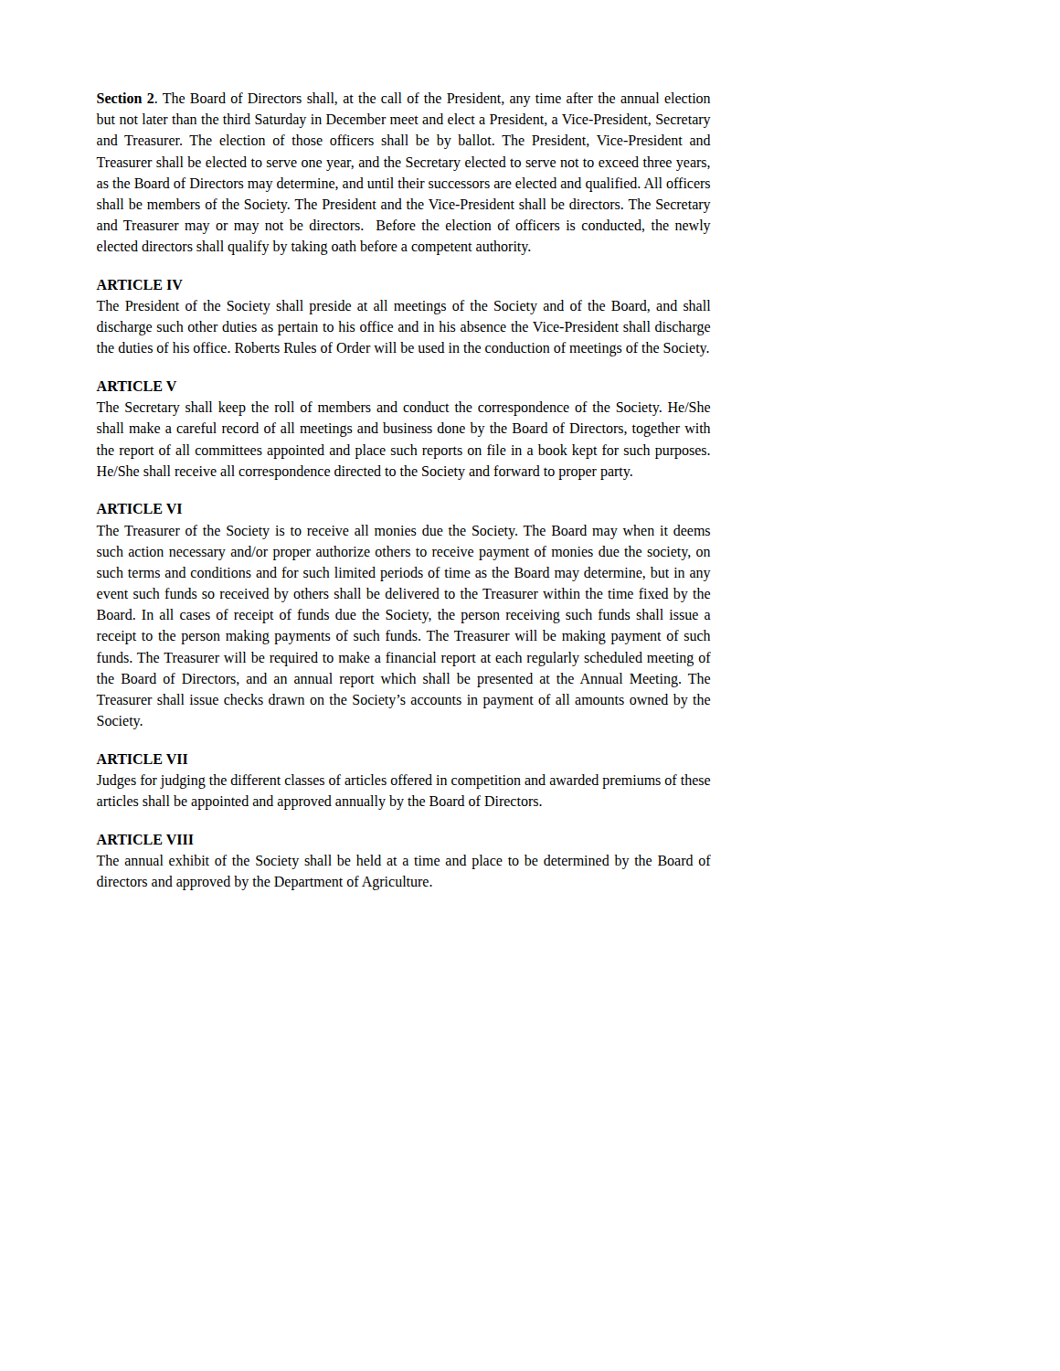Section 2. The Board of Directors shall, at the call of the President, any time after the annual election but not later than the third Saturday in December meet and elect a President, a Vice-President, Secretary and Treasurer. The election of those officers shall be by ballot. The President, Vice-President and Treasurer shall be elected to serve one year, and the Secretary elected to serve not to exceed three years, as the Board of Directors may determine, and until their successors are elected and qualified. All officers shall be members of the Society. The President and the Vice-President shall be directors. The Secretary and Treasurer may or may not be directors. Before the election of officers is conducted, the newly elected directors shall qualify by taking oath before a competent authority.
ARTICLE IV
The President of the Society shall preside at all meetings of the Society and of the Board, and shall discharge such other duties as pertain to his office and in his absence the Vice-President shall discharge the duties of his office. Roberts Rules of Order will be used in the conduction of meetings of the Society.
ARTICLE V
The Secretary shall keep the roll of members and conduct the correspondence of the Society. He/She shall make a careful record of all meetings and business done by the Board of Directors, together with the report of all committees appointed and place such reports on file in a book kept for such purposes. He/She shall receive all correspondence directed to the Society and forward to proper party.
ARTICLE VI
The Treasurer of the Society is to receive all monies due the Society. The Board may when it deems such action necessary and/or proper authorize others to receive payment of monies due the society, on such terms and conditions and for such limited periods of time as the Board may determine, but in any event such funds so received by others shall be delivered to the Treasurer within the time fixed by the Board. In all cases of receipt of funds due the Society, the person receiving such funds shall issue a receipt to the person making payments of such funds. The Treasurer will be making payment of such funds. The Treasurer will be required to make a financial report at each regularly scheduled meeting of the Board of Directors, and an annual report which shall be presented at the Annual Meeting. The Treasurer shall issue checks drawn on the Society’s accounts in payment of all amounts owned by the Society.
ARTICLE VII
Judges for judging the different classes of articles offered in competition and awarded premiums of these articles shall be appointed and approved annually by the Board of Directors.
ARTICLE VIII
The annual exhibit of the Society shall be held at a time and place to be determined by the Board of directors and approved by the Department of Agriculture.